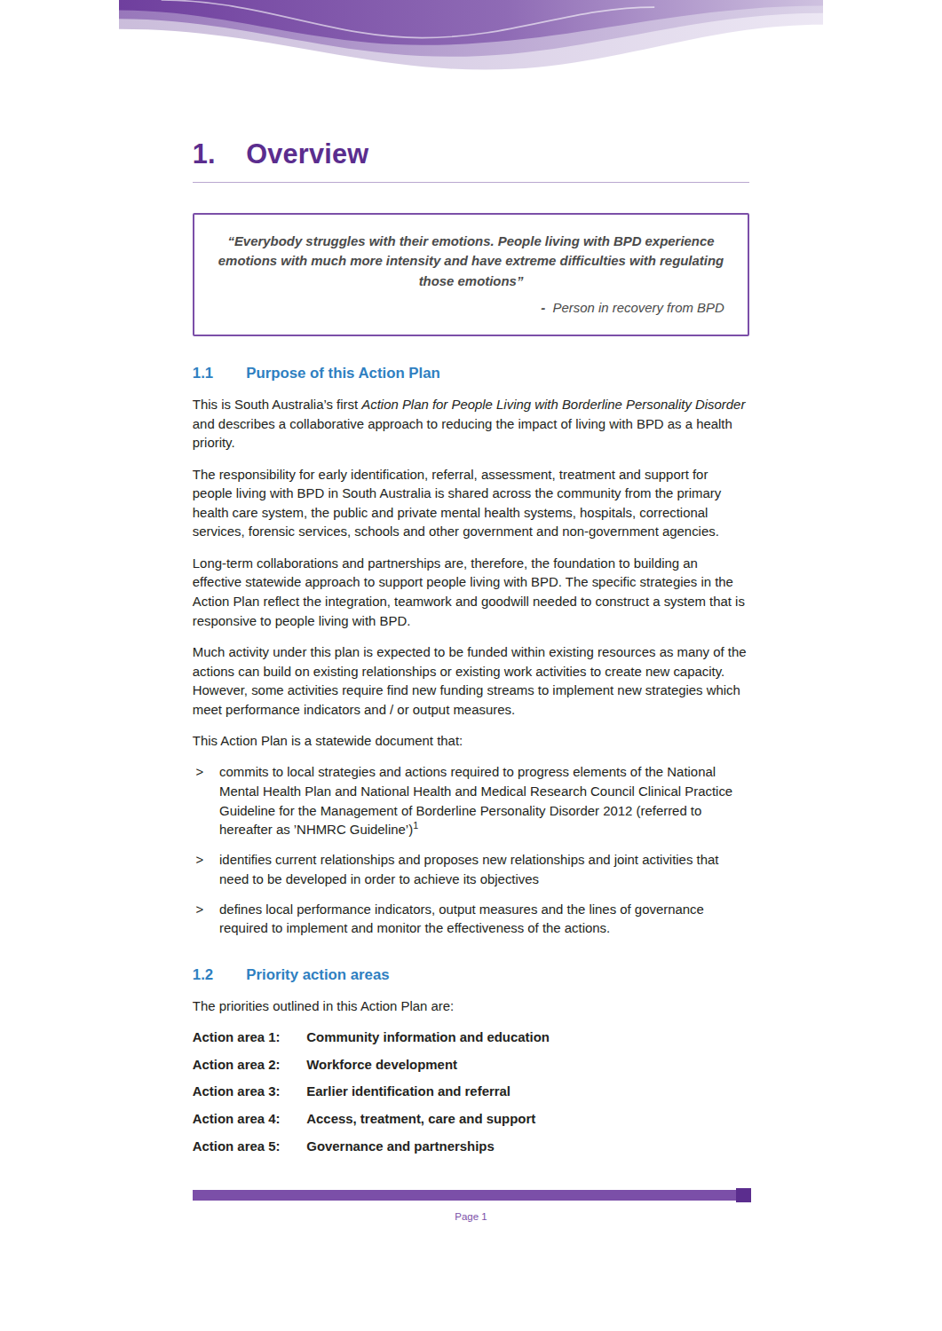1. Overview
“Everybody struggles with their emotions. People living with BPD experience emotions with much more intensity and have extreme difficulties with regulating those emotions” - Person in recovery from BPD
1.1 Purpose of this Action Plan
This is South Australia’s first Action Plan for People Living with Borderline Personality Disorder and describes a collaborative approach to reducing the impact of living with BPD as a health priority.
The responsibility for early identification, referral, assessment, treatment and support for people living with BPD in South Australia is shared across the community from the primary health care system, the public and private mental health systems, hospitals, correctional services, forensic services, schools and other government and non-government agencies.
Long-term collaborations and partnerships are, therefore, the foundation to building an effective statewide approach to support people living with BPD. The specific strategies in the Action Plan reflect the integration, teamwork and goodwill needed to construct a system that is responsive to people living with BPD.
Much activity under this plan is expected to be funded within existing resources as many of the actions can build on existing relationships or existing work activities to create new capacity. However, some activities require find new funding streams to implement new strategies which meet performance indicators and / or output measures.
This Action Plan is a statewide document that:
commits to local strategies and actions required to progress elements of the National Mental Health Plan and National Health and Medical Research Council Clinical Practice Guideline for the Management of Borderline Personality Disorder 2012 (referred to hereafter as ’NHMRC Guideline’)1
identifies current relationships and proposes new relationships and joint activities that need to be developed in order to achieve its objectives
defines local performance indicators, output measures and the lines of governance required to implement and monitor the effectiveness of the actions.
1.2 Priority action areas
The priorities outlined in this Action Plan are:
Action area 1: Community information and education
Action area 2: Workforce development
Action area 3: Earlier identification and referral
Action area 4: Access, treatment, care and support
Action area 5: Governance and partnerships
Page 1